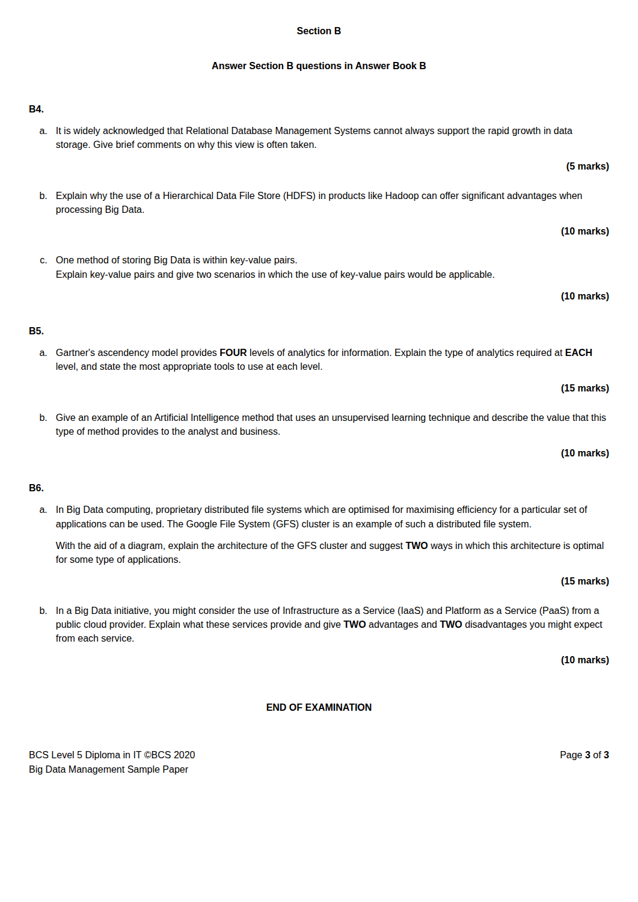Section B
Answer Section B questions in Answer Book B
B4.
It is widely acknowledged that Relational Database Management Systems cannot always support the rapid growth in data storage. Give brief comments on why this view is often taken.
(5 marks)
Explain why the use of a Hierarchical Data File Store (HDFS) in products like Hadoop can offer significant advantages when processing Big Data.
(10 marks)
One method of storing Big Data is within key-value pairs.
Explain key-value pairs and give two scenarios in which the use of key-value pairs would be applicable.
(10 marks)
B5.
Gartner's ascendency model provides FOUR levels of analytics for information. Explain the type of analytics required at EACH level, and state the most appropriate tools to use at each level.
(15 marks)
Give an example of an Artificial Intelligence method that uses an unsupervised learning technique and describe the value that this type of method provides to the analyst and business.
(10 marks)
B6.
In Big Data computing, proprietary distributed file systems which are optimised for maximising efficiency for a particular set of applications can be used. The Google File System (GFS) cluster is an example of such a distributed file system.
With the aid of a diagram, explain the architecture of the GFS cluster and suggest TWO ways in which this architecture is optimal for some type of applications.
(15 marks)
In a Big Data initiative, you might consider the use of Infrastructure as a Service (IaaS) and Platform as a Service (PaaS) from a public cloud provider. Explain what these services provide and give TWO advantages and TWO disadvantages you might expect from each service.
(10 marks)
END OF EXAMINATION
BCS Level 5 Diploma in IT ©BCS 2020 Big Data Management Sample Paper
Page 3 of 3